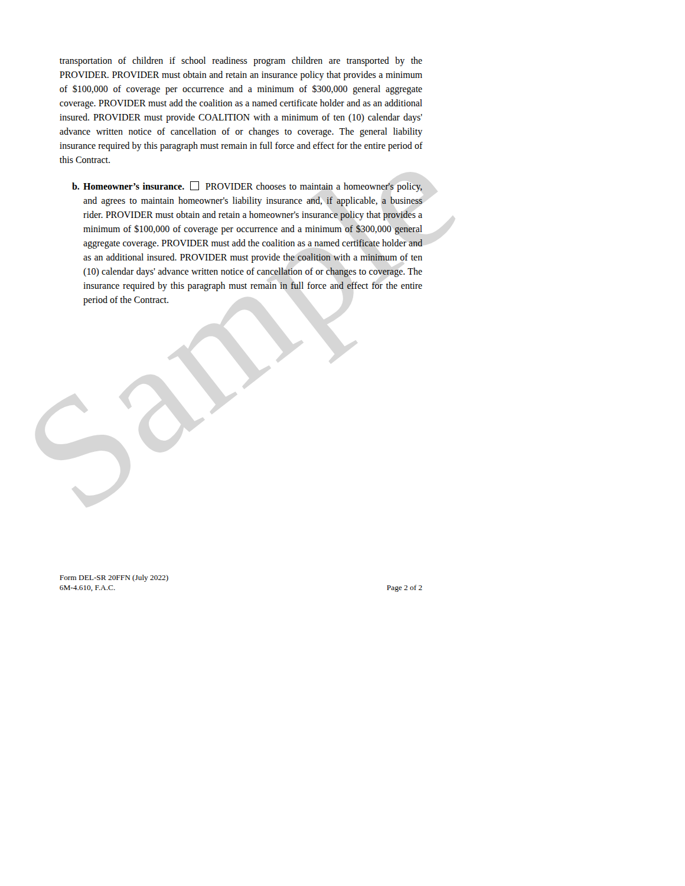Sample
transportation of children if school readiness program children are transported by the PROVIDER. PROVIDER must obtain and retain an insurance policy that provides a minimum of $100,000 of coverage per occurrence and a minimum of $300,000 general aggregate coverage. PROVIDER must add the coalition as a named certificate holder and as an additional insured. PROVIDER must provide COALITION with a minimum of ten (10) calendar days' advance written notice of cancellation of or changes to coverage. The general liability insurance required by this paragraph must remain in full force and effect for the entire period of this Contract.
b.
Homeowner’s insurance. PROVIDER chooses to maintain a homeowner's policy, and agrees to maintain homeowner's liability insurance and, if applicable, a business rider. PROVIDER must obtain and retain a homeowner's insurance policy that provides a minimum of $100,000 of coverage per occurrence and a minimum of $300,000 general aggregate coverage. PROVIDER must add the coalition as a named certificate holder and as an additional insured. PROVIDER must provide the coalition with a minimum of ten (10) calendar days' advance written notice of cancellation of or changes to coverage. The insurance required by this paragraph must remain in full force and effect for the entire period of the Contract.
Form DEL-SR 20FFN (July 2022)
6M-4.610, F.A.C.
Page 2 of 2